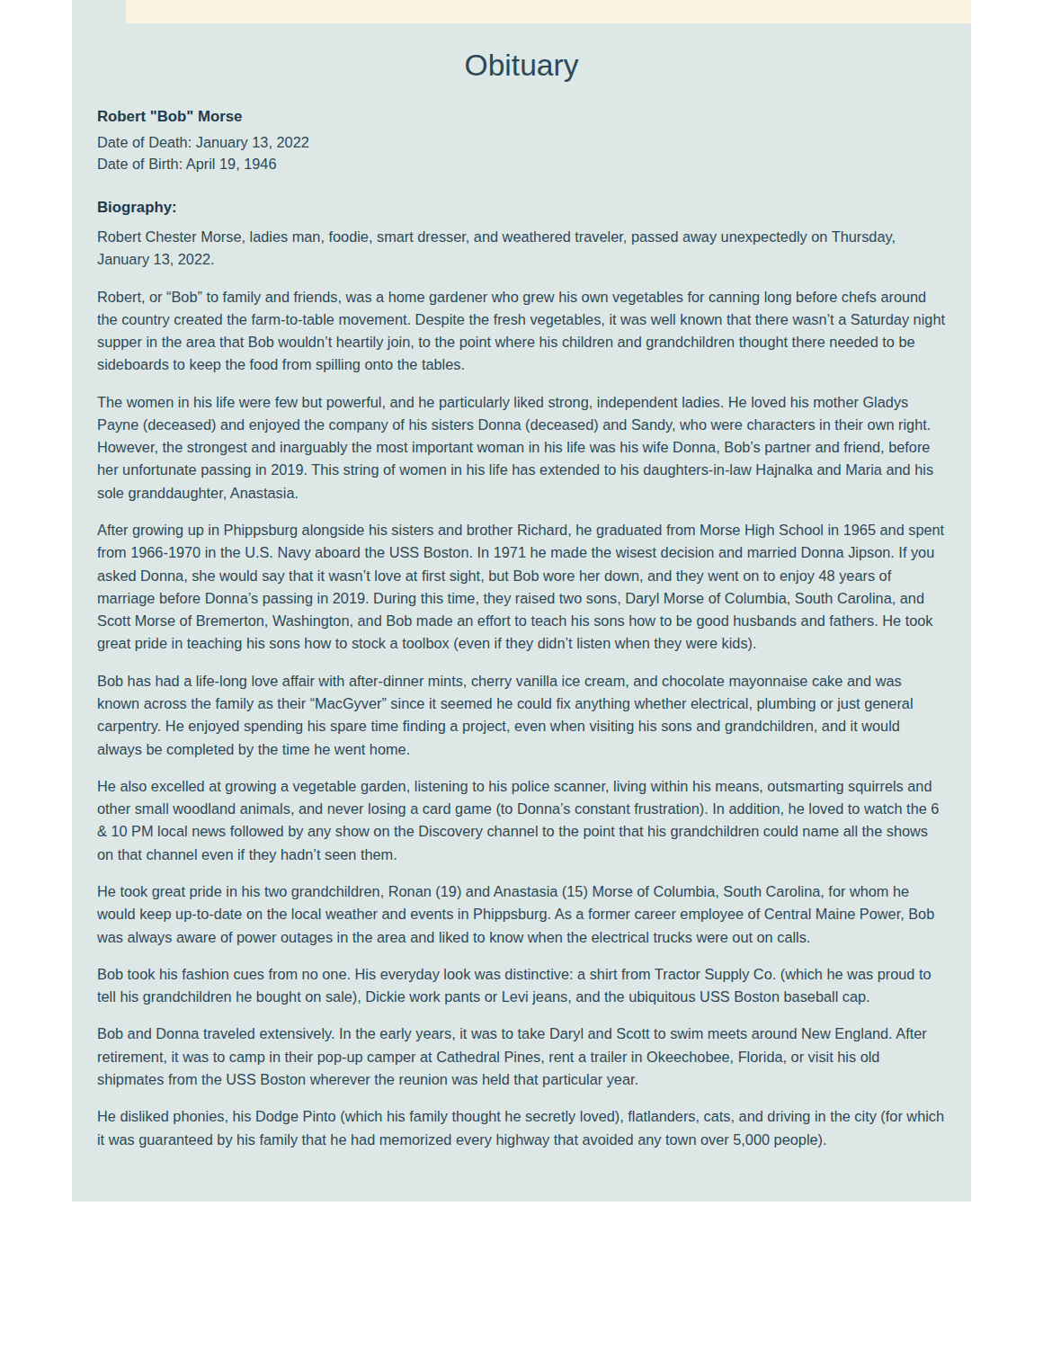Obituary
Robert "Bob" Morse
Date of Death: January 13, 2022
Date of Birth: April 19, 1946
Biography:
Robert Chester Morse, ladies man, foodie, smart dresser, and weathered traveler, passed away unexpectedly on Thursday, January 13, 2022.
Robert, or “Bob” to family and friends, was a home gardener who grew his own vegetables for canning long before chefs around the country created the farm-to-table movement. Despite the fresh vegetables, it was well known that there wasn’t a Saturday night supper in the area that Bob wouldn’t heartily join, to the point where his children and grandchildren thought there needed to be sideboards to keep the food from spilling onto the tables.
The women in his life were few but powerful, and he particularly liked strong, independent ladies. He loved his mother Gladys Payne (deceased) and enjoyed the company of his sisters Donna (deceased) and Sandy, who were characters in their own right. However, the strongest and inarguably the most important woman in his life was his wife Donna, Bob’s partner and friend, before her unfortunate passing in 2019. This string of women in his life has extended to his daughters-in-law Hajnalka and Maria and his sole granddaughter, Anastasia.
After growing up in Phippsburg alongside his sisters and brother Richard, he graduated from Morse High School in 1965 and spent from 1966-1970 in the U.S. Navy aboard the USS Boston. In 1971 he made the wisest decision and married Donna Jipson. If you asked Donna, she would say that it wasn’t love at first sight, but Bob wore her down, and they went on to enjoy 48 years of marriage before Donna’s passing in 2019. During this time, they raised two sons, Daryl Morse of Columbia, South Carolina, and Scott Morse of Bremerton, Washington, and Bob made an effort to teach his sons how to be good husbands and fathers. He took great pride in teaching his sons how to stock a toolbox (even if they didn’t listen when they were kids).
Bob has had a life-long love affair with after-dinner mints, cherry vanilla ice cream, and chocolate mayonnaise cake and was known across the family as their “MacGyver” since it seemed he could fix anything whether electrical, plumbing or just general carpentry. He enjoyed spending his spare time finding a project, even when visiting his sons and grandchildren, and it would always be completed by the time he went home.
He also excelled at growing a vegetable garden, listening to his police scanner, living within his means, outsmarting squirrels and other small woodland animals, and never losing a card game (to Donna’s constant frustration). In addition, he loved to watch the 6 & 10 PM local news followed by any show on the Discovery channel to the point that his grandchildren could name all the shows on that channel even if they hadn’t seen them.
He took great pride in his two grandchildren, Ronan (19) and Anastasia (15) Morse of Columbia, South Carolina, for whom he would keep up-to-date on the local weather and events in Phippsburg. As a former career employee of Central Maine Power, Bob was always aware of power outages in the area and liked to know when the electrical trucks were out on calls.
Bob took his fashion cues from no one. His everyday look was distinctive: a shirt from Tractor Supply Co. (which he was proud to tell his grandchildren he bought on sale), Dickie work pants or Levi jeans, and the ubiquitous USS Boston baseball cap.
Bob and Donna traveled extensively. In the early years, it was to take Daryl and Scott to swim meets around New England. After retirement, it was to camp in their pop-up camper at Cathedral Pines, rent a trailer in Okeechobee, Florida, or visit his old shipmates from the USS Boston wherever the reunion was held that particular year.
He disliked phonies, his Dodge Pinto (which his family thought he secretly loved), flatlanders, cats, and driving in the city (for which it was guaranteed by his family that he had memorized every highway that avoided any town over 5,000 people).